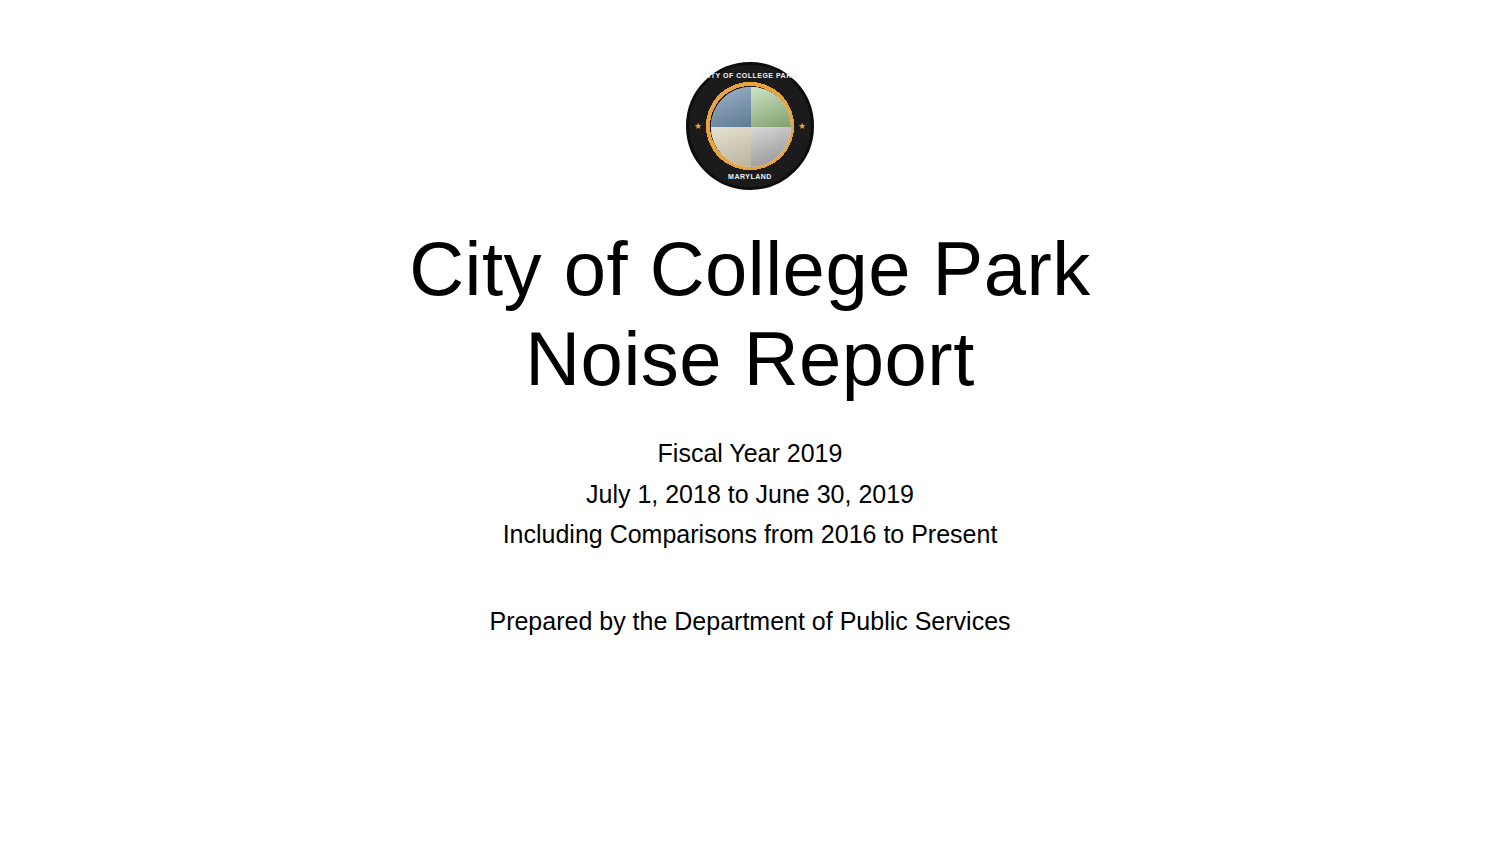City of College Park
Maryland
★ ★
City of College Park
Noise Report
Fiscal Year 2019
July 1, 2018 to June 30, 2019
Including Comparisons from 2016 to Present
Prepared by the Department of Public Services